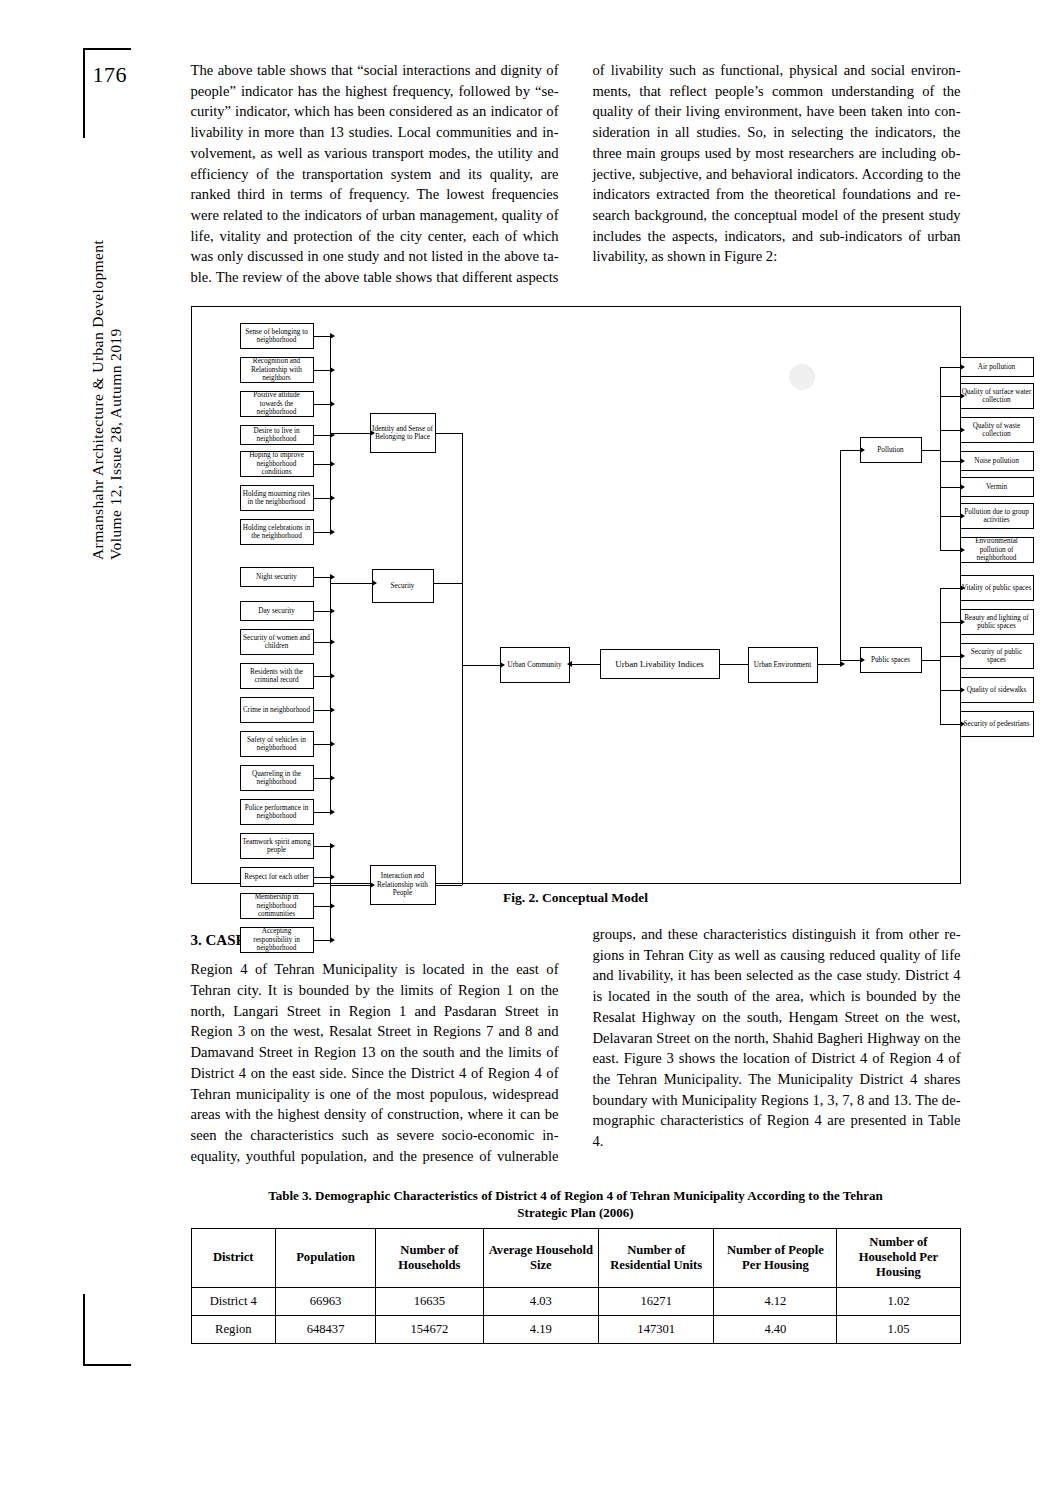176
Armanshahr Architecture & Urban Development
Volume 12, Issue 28, Autumn 2019
The above table shows that “social interactions and dignity of people” indicator has the highest frequency, followed by “security” indicator, which has been considered as an indicator of livability in more than 13 studies. Local communities and involvement, as well as various transport modes, the utility and efficiency of the transportation system and its quality, are ranked third in terms of frequency. The lowest frequencies were related to the indicators of urban management, quality of life, vitality and protection of the city center, each of which was only discussed in one study and not listed in the above table. The review of the above table shows that different aspects of livability such as functional, physical and social environments, that reflect people’s common understanding of the quality of their living environment, have been taken into consideration in all studies. So, in selecting the indicators, the three main groups used by most researchers are including objective, subjective, and behavioral indicators. According to the indicators extracted from the theoretical foundations and research background, the conceptual model of the present study includes the aspects, indicators, and sub-indicators of urban livability, as shown in Figure 2:
Sense of belonging to neighborhood
Recognition and Relationship with neighbors
Positive attitude towards the neighborhood
Desire to live in neighborhood
Hoping to improve neighborhood conditions
Holding mourning rites in the neighborhood
Holding celebrations in the neighborhood
Identity and Sense of Belonging to Place
Night security
Day security
Security of women and children
Residents with the criminal record
Crime in neighborhood
Safety of vehicles in neighborhood
Quarreling in the neighborhood
Police performance in neighborhood
Security
Teamwork spirit among people
Respect for each other
Membership in neighborhood communities
Accepting responsibility in neighborhood
Interaction and Relationship with People
Urban Community
Urban Livability Indices
Urban Environment
Pollution
Public spaces
Air pollution
Quality of surface water collection
Quality of waste collection
Noise pollution
Vermin
Pollution due to group activities
Environmental pollution of neighborhood
Vitality of public spaces
Beauty and lighting of public spaces
Security of public spaces
Quality of sidewalks
Security of pedestrians
Fig. 2. Conceptual Model
3. CASE STUDY
Region 4 of Tehran Municipality is located in the east of Tehran city. It is bounded by the limits of Region 1 on the north, Langari Street in Region 1 and Pasdaran Street in Region 3 on the west, Resalat Street in Regions 7 and 8 and Damavand Street in Region 13 on the south and the limits of District 4 on the east side. Since the District 4 of Region 4 of Tehran municipality is one of the most populous, widespread areas with the highest density of construction, where it can be seen the characteristics such as severe socio-economic inequality, youthful population, and the presence of vulnerable groups, and these characteristics distinguish it from other regions in Tehran City as well as causing reduced quality of life and livability, it has been selected as the case study. District 4 is located in the south of the area, which is bounded by the Resalat Highway on the south, Hengam Street on the west, Delavaran Street on the north, Shahid Bagheri Highway on the east. Figure 3 shows the location of District 4 of Region 4 of the Tehran Municipality. The Municipality District 4 shares boundary with Municipality Regions 1, 3, 7, 8 and 13. The demographic characteristics of Region 4 are presented in Table 4.
Table 3. Demographic Characteristics of District 4 of Region 4 of Tehran Municipality According to the Tehran
Strategic Plan (2006)
| District | Population | Number of Households | Average Household Size | Number of Residential Units | Number of People Per Housing | Number of Household Per Housing |
| --- | --- | --- | --- | --- | --- | --- |
| District 4 | 66963 | 16635 | 4.03 | 16271 | 4.12 | 1.02 |
| Region | 648437 | 154672 | 4.19 | 147301 | 4.40 | 1.05 |